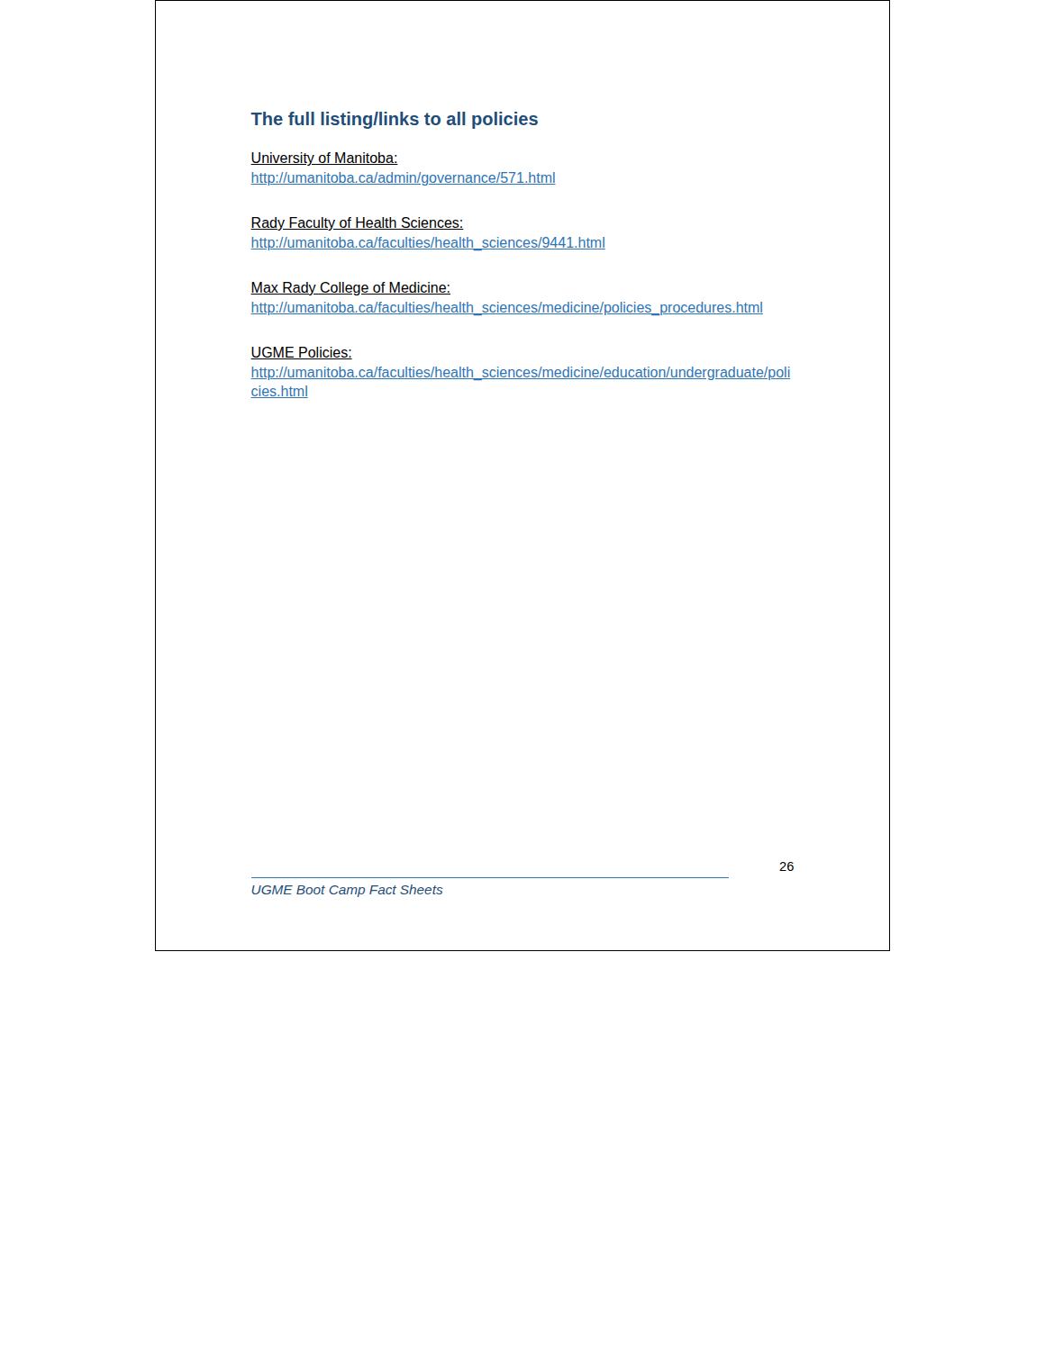The full listing/links to all policies
University of Manitoba: http://umanitoba.ca/admin/governance/571.html
Rady Faculty of Health Sciences: http://umanitoba.ca/faculties/health_sciences/9441.html
Max Rady College of Medicine: http://umanitoba.ca/faculties/health_sciences/medicine/policies_procedures.html
UGME Policies: http://umanitoba.ca/faculties/health_sciences/medicine/education/undergraduate/policies.html
26
UGME Boot Camp Fact Sheets